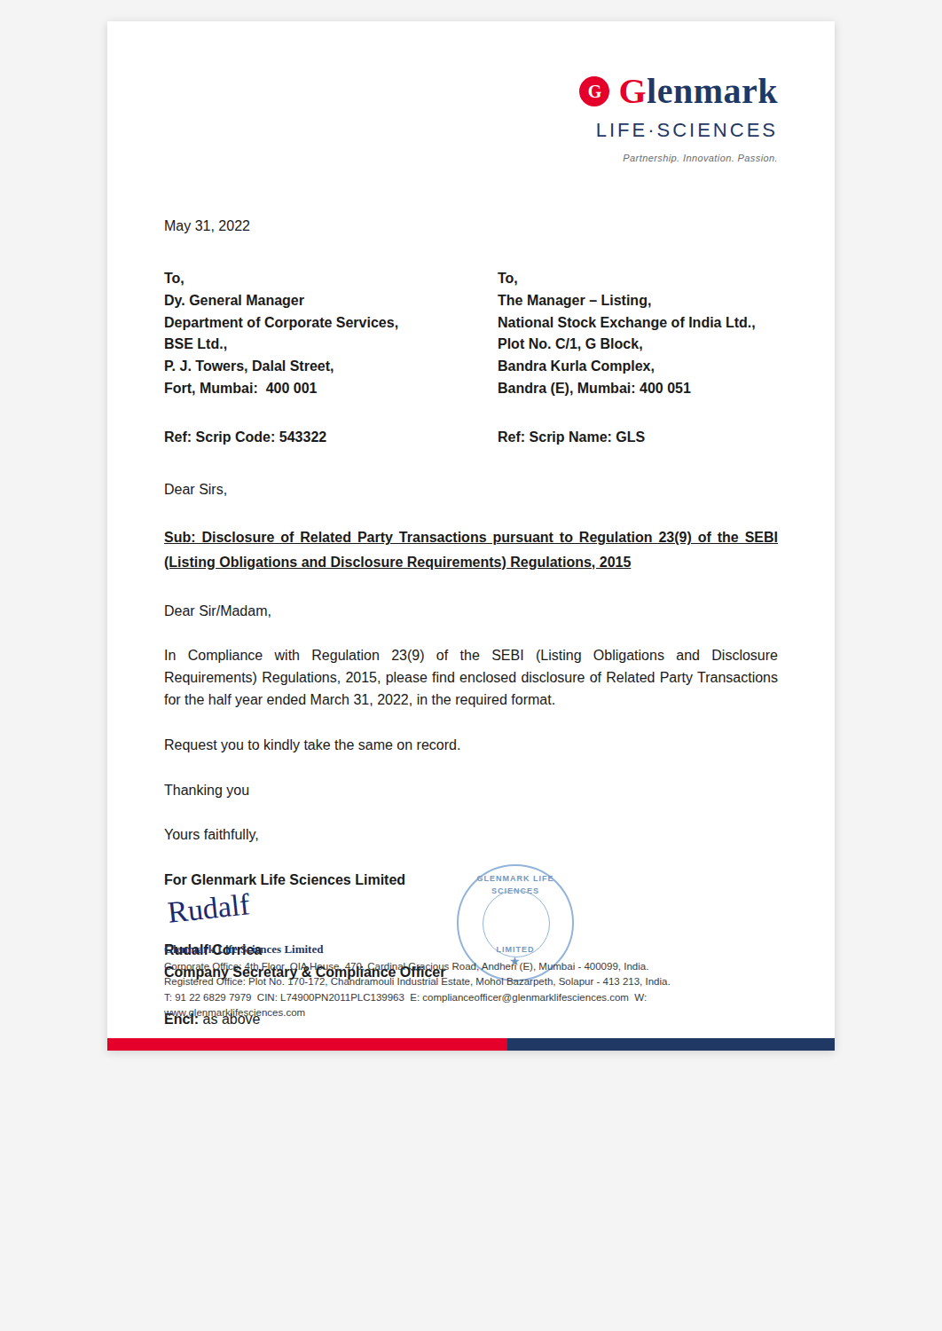G Glenmark
LIFE·SCIENCES
Partnership. Innovation. Passion.
May 31, 2022
To,
Dy. General Manager
Department of Corporate Services,
BSE Ltd.,
P. J. Towers, Dalal Street,
Fort, Mumbai: 400 001
To,
The Manager – Listing,
National Stock Exchange of India Ltd.,
Plot No. C/1, G Block,
Bandra Kurla Complex,
Bandra (E), Mumbai: 400 051
Ref: Scrip Code: 543322
Ref: Scrip Name: GLS
Dear Sirs,
Sub: Disclosure of Related Party Transactions pursuant to Regulation 23(9) of the SEBI (Listing Obligations and Disclosure Requirements) Regulations, 2015
Dear Sir/Madam,
In Compliance with Regulation 23(9) of the SEBI (Listing Obligations and Disclosure Requirements) Regulations, 2015, please find enclosed disclosure of Related Party Transactions for the half year ended March 31, 2022, in the required format.
Request you to kindly take the same on record.
Thanking you
Yours faithfully,
For Glenmark Life Sciences Limited
Rudalf
GLENMARK LIFE SCIENCES
LIMITED
★
Rudalf Corriea
Company Secretary & Compliance Officer
Encl: as above
Glenmark Life Sciences Limited
Corporate Office: 4th Floor, OIA House, 470, Cardinal Gracious Road, Andheri (E), Mumbai - 400099, India.
Registered Office: Plot No. 170-172, Chandramouli Industrial Estate, Mohol Bazarpeth, Solapur - 413 213, India.
T: 91 22 6829 7979 CIN: L74900PN2011PLC139963 E: complianceofficer@glenmarklifesciences.com W: www.glenmarklifesciences.com